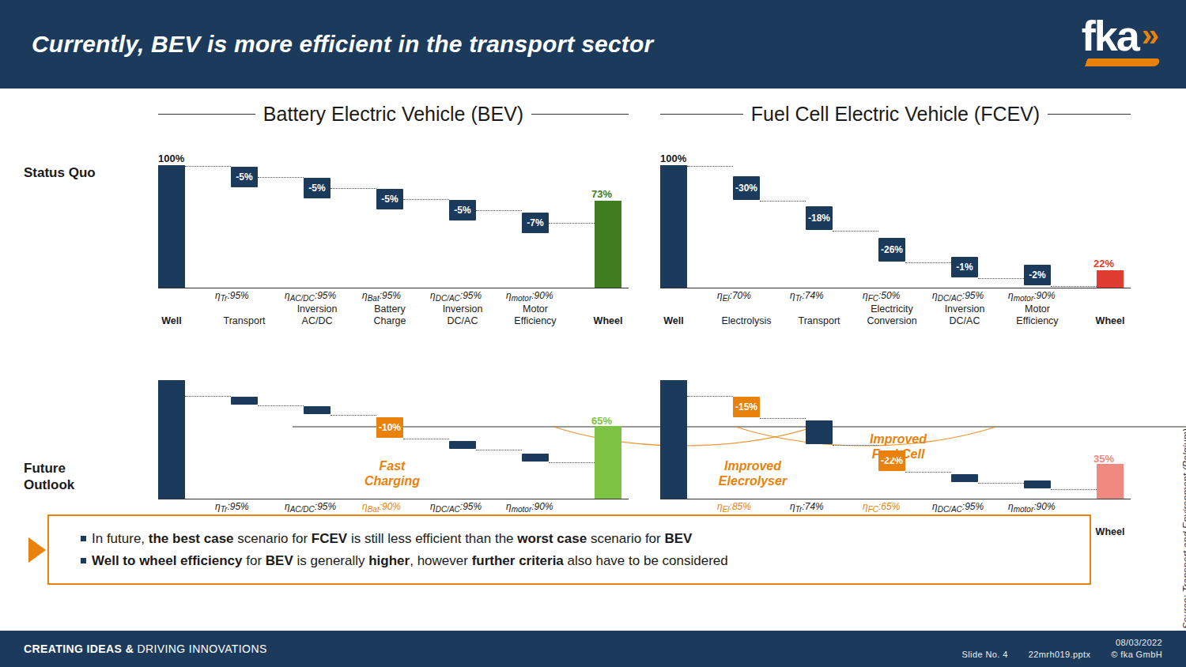Currently, BEV is more efficient in the transport sector
fka»
Status Quo
Future
Outlook
Battery Electric Vehicle (BEV)
Fuel Cell Electric Vehicle (FCEV)
100%
-5%
-5%
-5%
-5%
-7%
73%
ηTr:95%
ηAC/DC:95%
ηBat:95%
ηDC/AC:95%
ηmotor:90%
Well
Transport
Inversion
AC/DC
Battery
Charge
Inversion
DC/AC
Motor
Efficiency
Wheel
100%
-30%
-18%
-26%
-1%
-2%
22%
ηEl:70%
ηTr:74%
ηFC:50%
ηDC/AC:95%
ηmotor:90%
Well
Electrolysis
Transport
Electricity
Conversion
Inversion
DC/AC
Motor
Efficiency
Wheel
-10%
65%
Fast
Charging
ηTr:95%
ηAC/DC:95%
ηBat:90%
ηDC/AC:95%
ηmotor:90%
Well
Transport
Inversion
AC/DC
Battery
Charge
Inversion
DC/AC
Motor
Efficiency
Wheel
-15%
-22%
35%
Improved
Elecrolyser
Improved
Fuel Cell
ηEl:85%
ηTr:74%
ηFC:65%
ηDC/AC:95%
ηmotor:90%
Well
Electrolysis
Transport
Electricity
Conversion
Inversion
DC/AC
Motor
Efficiency
Wheel
In future, the best case scenario for FCEV is still less efficient than the worst case scenario for BEV
Well to wheel efficiency for BEV is generally higher, however further criteria also have to be considered
Source: Transport and Environment (Belgium)
CREATING IDEAS & DRIVING INNOVATIONS
08/03/2022
Slide No. 4 22mrh019.pptx © fka GmbH